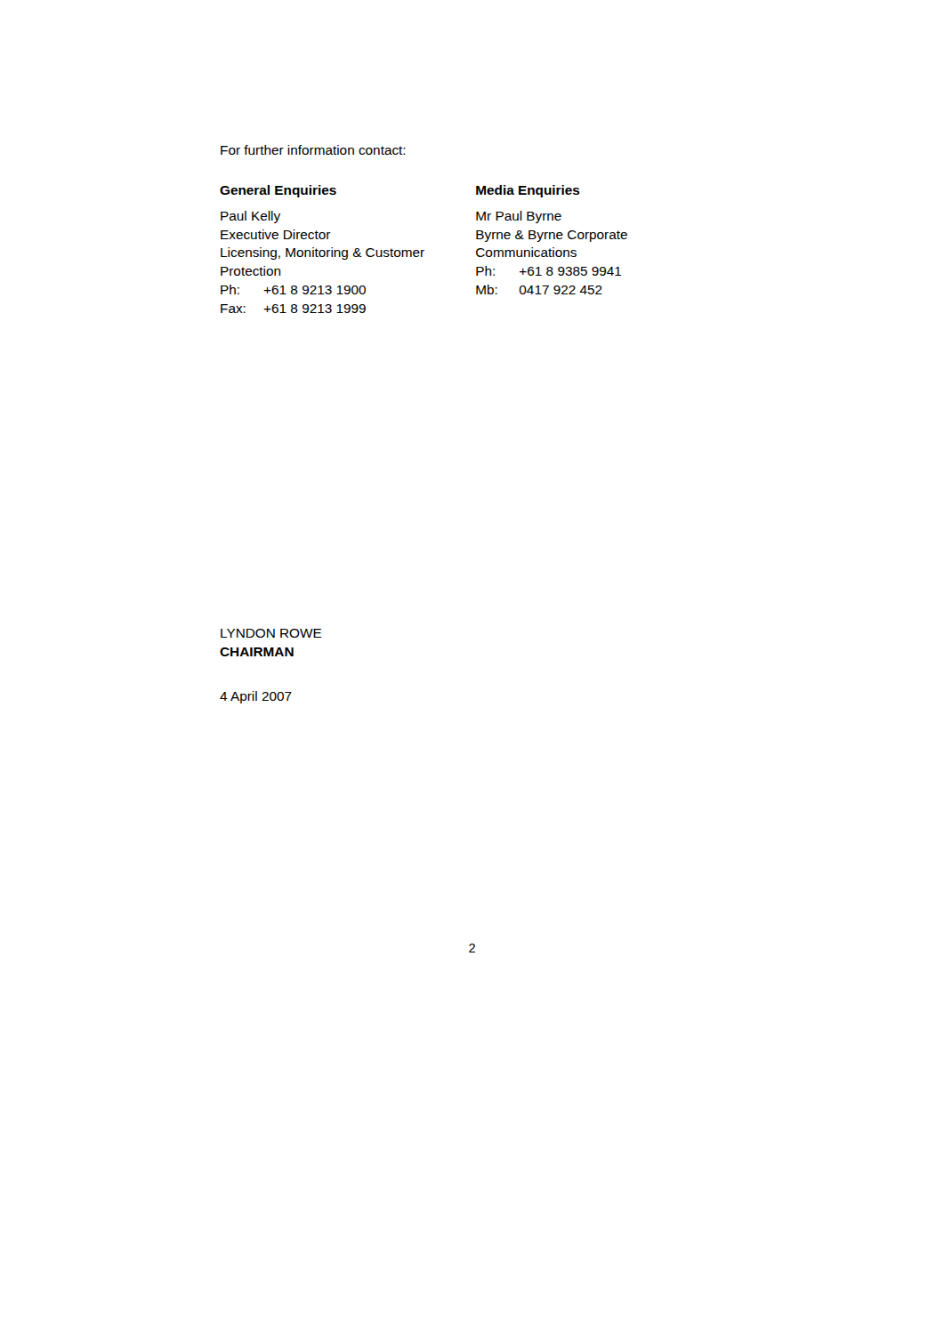For further information contact:
| General Enquiries Paul Kelly Executive Director Licensing, Monitoring & Customer Protection Ph: +61 8 9213 1900 Fax: +61 8 9213 1999 | Media Enquiries Mr Paul Byrne Byrne & Byrne Corporate Communications Ph: +61 8 9385 9941 Mb: 0417 922 452 |
LYNDON ROWE
CHAIRMAN
4 April 2007
2